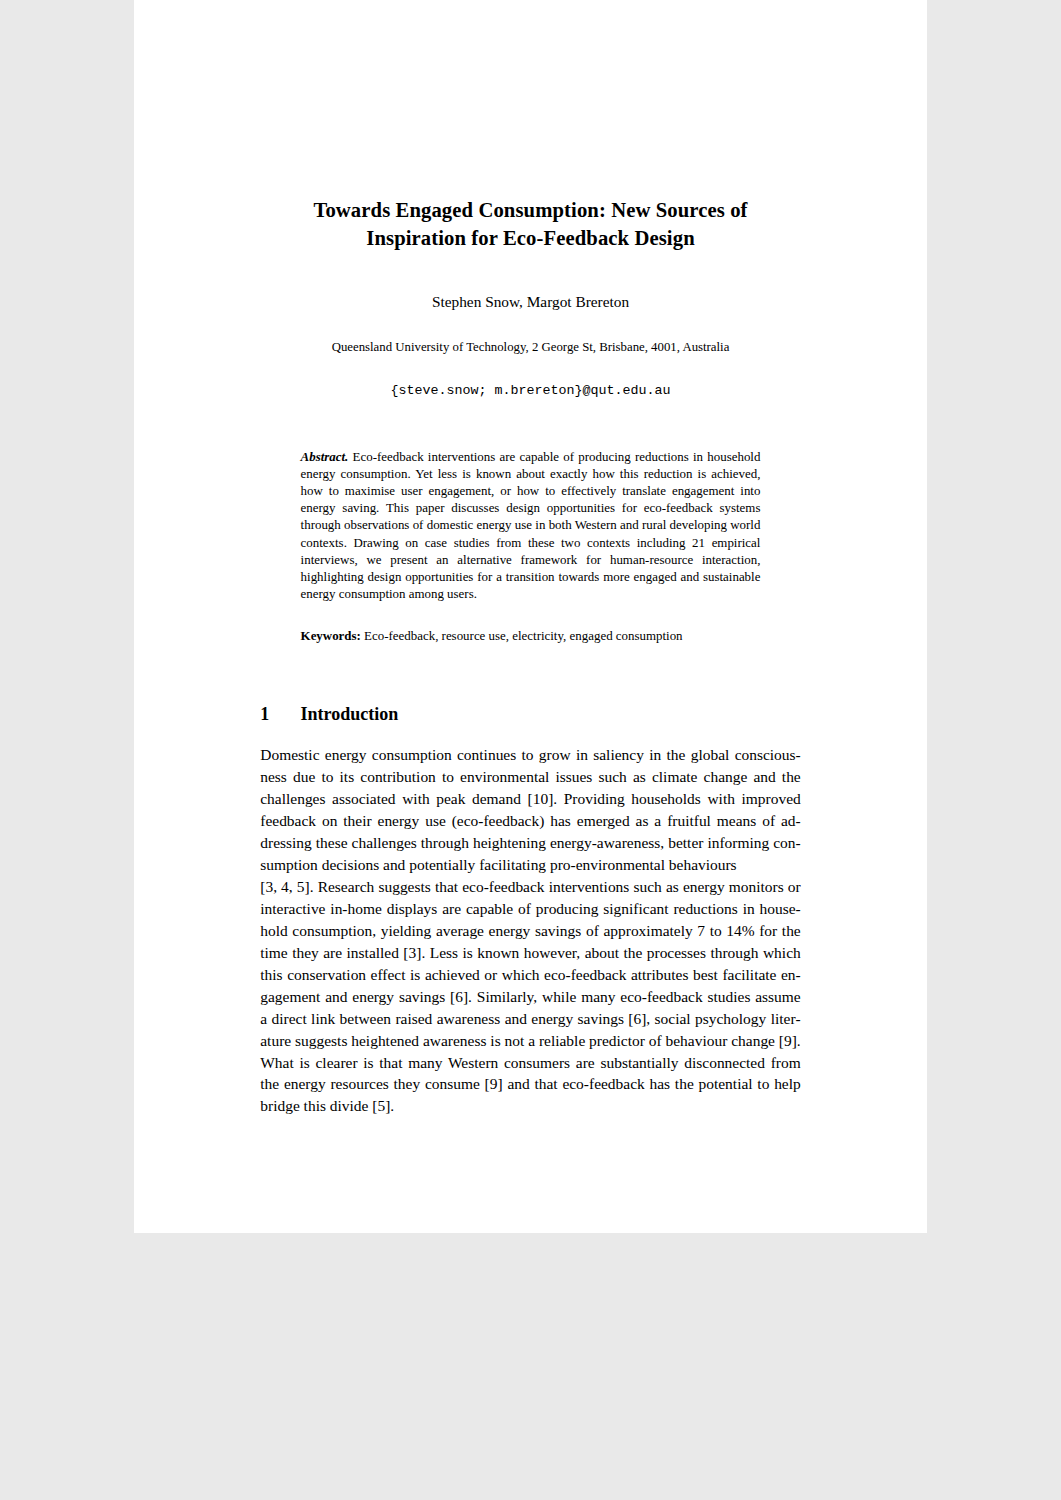Towards Engaged Consumption: New Sources of
Inspiration for Eco-Feedback Design
Stephen Snow, Margot Brereton
Queensland University of Technology, 2 George St, Brisbane, 4001, Australia
{steve.snow; m.brereton}@qut.edu.au
Abstract. Eco-feedback interventions are capable of producing reductions in household energy consumption. Yet less is known about exactly how this reduction is achieved, how to maximise user engagement, or how to effectively translate engagement into energy saving. This paper discusses design opportunities for eco-feedback systems through observations of domestic energy use in both Western and rural developing world contexts. Drawing on case studies from these two contexts including 21 empirical interviews, we present an alternative framework for human-resource interaction, highlighting design opportunities for a transition towards more engaged and sustainable energy consumption among users.
Keywords: Eco-feedback, resource use, electricity, engaged consumption
1 Introduction
Domestic energy consumption continues to grow in saliency in the global consciousness due to its contribution to environmental issues such as climate change and the challenges associated with peak demand [10]. Providing households with improved feedback on their energy use (eco-feedback) has emerged as a fruitful means of addressing these challenges through heightening energy-awareness, better informing consumption decisions and potentially facilitating pro-environmental behaviours
[3, 4, 5]. Research suggests that eco-feedback interventions such as energy monitors or interactive in-home displays are capable of producing significant reductions in household consumption, yielding average energy savings of approximately 7 to 14% for the time they are installed [3]. Less is known however, about the processes through which this conservation effect is achieved or which eco-feedback attributes best facilitate engagement and energy savings [6]. Similarly, while many eco-feedback studies assume a direct link between raised awareness and energy savings [6], social psychology literature suggests heightened awareness is not a reliable predictor of behaviour change [9]. What is clearer is that many Western consumers are substantially disconnected from the energy resources they consume [9] and that eco-feedback has the potential to help bridge this divide [5].